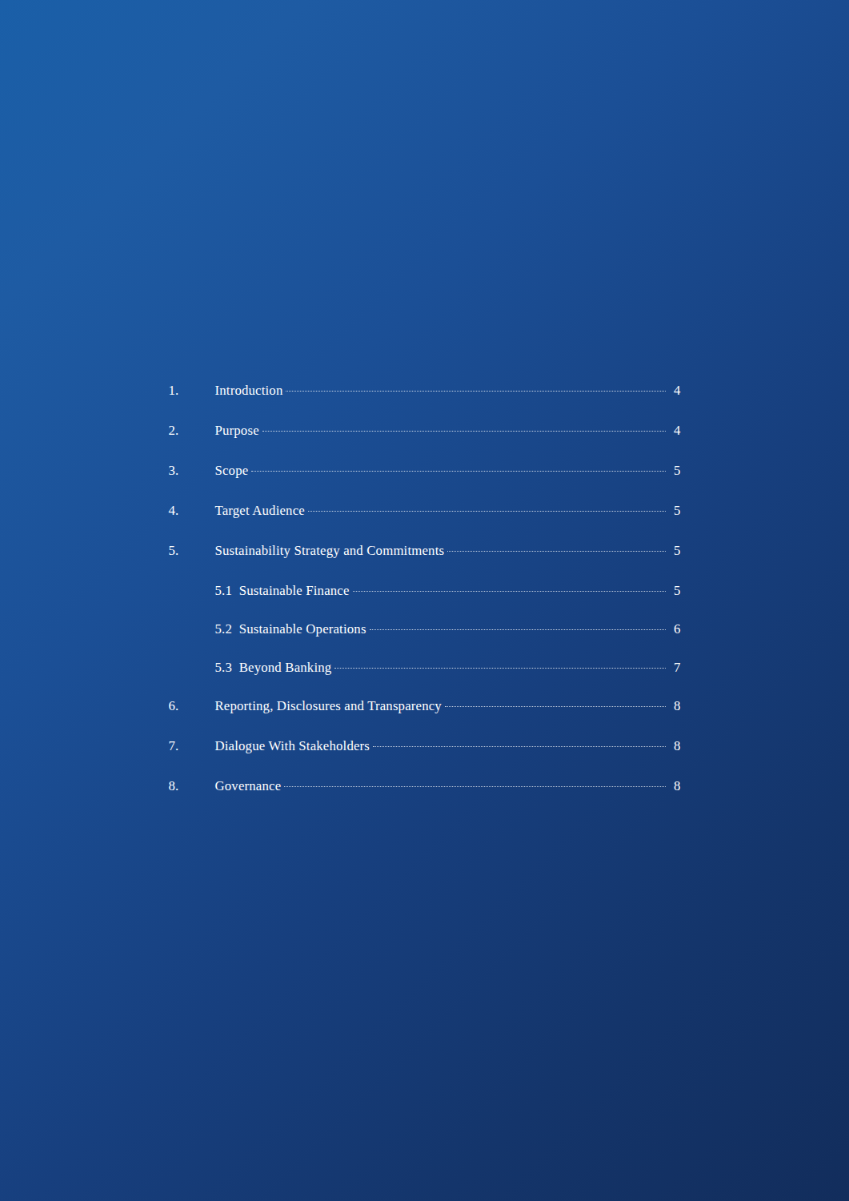1. Introduction 4
2. Purpose 4
3. Scope 5
4. Target Audience 5
5. Sustainability Strategy and Commitments 5
5.1 Sustainable Finance 5
5.2 Sustainable Operations 6
5.3 Beyond Banking 7
6. Reporting, Disclosures and Transparency 8
7. Dialogue With Stakeholders 8
8. Governance 8